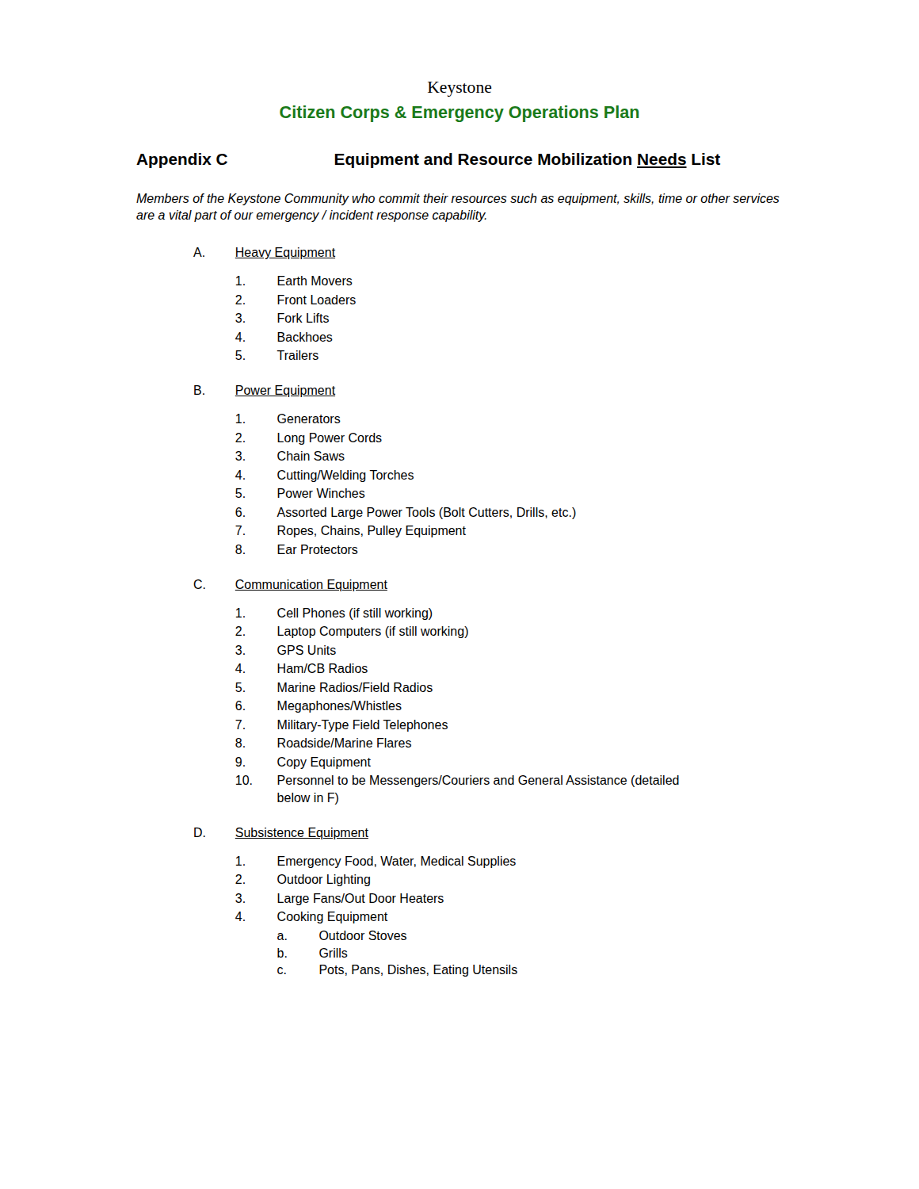Keystone
Citizen Corps & Emergency Operations Plan
Appendix CEquipment and Resource Mobilization Needs List
Members of the Keystone Community who commit their resources such as equipment, skills, time or other services are a vital part of our emergency / incident response capability.
A. Heavy Equipment
1. Earth Movers
2. Front Loaders
3. Fork Lifts
4. Backhoes
5. Trailers
B. Power Equipment
1. Generators
2. Long Power Cords
3. Chain Saws
4. Cutting/Welding Torches
5. Power Winches
6. Assorted Large Power Tools (Bolt Cutters, Drills, etc.)
7. Ropes, Chains, Pulley Equipment
8. Ear Protectors
C. Communication Equipment
1. Cell Phones (if still working)
2. Laptop Computers (if still working)
3. GPS Units
4. Ham/CB Radios
5. Marine Radios/Field Radios
6. Megaphones/Whistles
7. Military-Type Field Telephones
8. Roadside/Marine Flares
9. Copy Equipment
10. Personnel to be Messengers/Couriers and General Assistance (detailed below in F)
D. Subsistence Equipment
1. Emergency Food, Water, Medical Supplies
2. Outdoor Lighting
3. Large Fans/Out Door Heaters
4. Cooking Equipment
a. Outdoor Stoves
b. Grills
c. Pots, Pans, Dishes, Eating Utensils